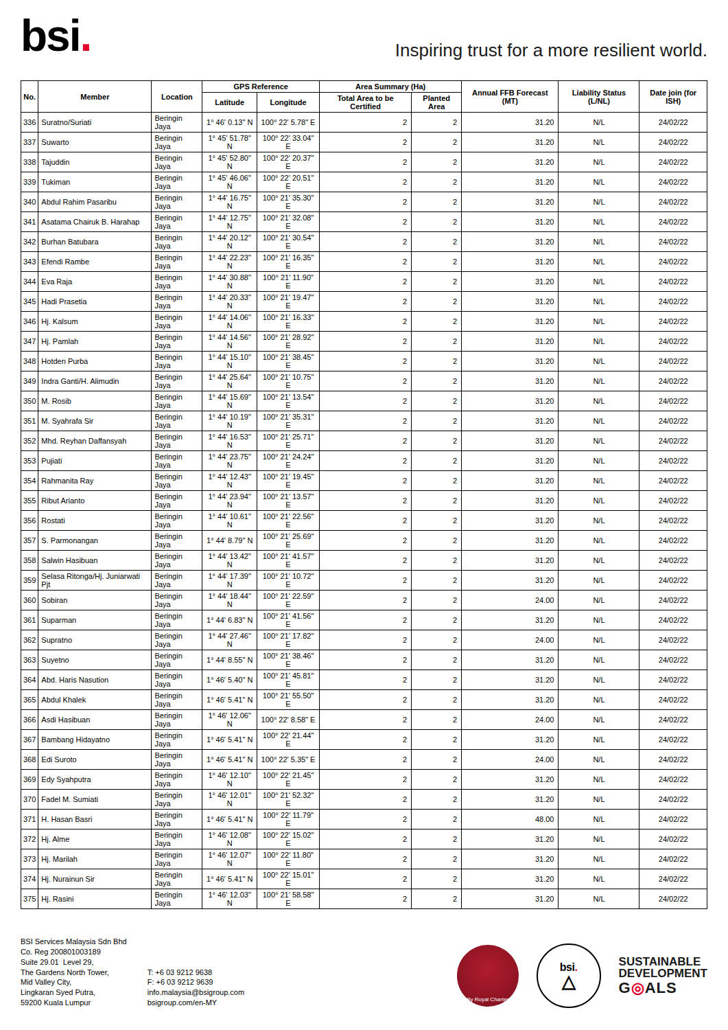bsi.
Inspiring trust for a more resilient world.
| No. | Member | Location | GPS Reference | Area Summary (Ha) | Annual FFB Forecast (MT) | Liability Status (L/NL) | Date join (for ISH) |
| --- | --- | --- | --- | --- | --- | --- | --- |
| Latitude | Longitude | Total Area to be Certified | Planted Area |
| 336 | Suratno/Suriati | Beringin Jaya | 1° 46' 0.13" N | 100° 22' 5.78" E | 2 | 2 | 31.20 | N/L | 24/02/22 |
| 337 | Suwarto | Beringin Jaya | 1° 45' 51.78" N | 100° 22' 33.04" E | 2 | 2 | 31.20 | N/L | 24/02/22 |
| 338 | Tajuddin | Beringin Jaya | 1° 45' 52.80" N | 100° 22' 20.37" E | 2 | 2 | 31.20 | N/L | 24/02/22 |
| 339 | Tukiman | Beringin Jaya | 1° 45' 46.06" N | 100° 22' 20.51" E | 2 | 2 | 31.20 | N/L | 24/02/22 |
| 340 | Abdul Rahim Pasaribu | Beringin Jaya | 1° 44' 16.75" N | 100° 21' 35.30" E | 2 | 2 | 31.20 | N/L | 24/02/22 |
| 341 | Asatama Chairuk B. Harahap | Beringin Jaya | 1° 44' 12.75" N | 100° 21' 32.08" E | 2 | 2 | 31.20 | N/L | 24/02/22 |
| 342 | Burhan Batubara | Beringin Jaya | 1° 44' 20.12" N | 100° 21' 30.54" E | 2 | 2 | 31.20 | N/L | 24/02/22 |
| 343 | Efendi Rambe | Beringin Jaya | 1° 44' 22.23" N | 100° 21' 16.35" E | 2 | 2 | 31.20 | N/L | 24/02/22 |
| 344 | Eva Raja | Beringin Jaya | 1° 44' 30.88" N | 100° 21' 11.90" E | 2 | 2 | 31.20 | N/L | 24/02/22 |
| 345 | Hadi Prasetia | Beringin Jaya | 1° 44' 20.33" N | 100° 21' 19.47" E | 2 | 2 | 31.20 | N/L | 24/02/22 |
| 346 | Hj. Kalsum | Beringin Jaya | 1° 44' 14.06" N | 100° 21' 16.33" E | 2 | 2 | 31.20 | N/L | 24/02/22 |
| 347 | Hj. Pamlah | Beringin Jaya | 1° 44' 14.56" N | 100° 21' 28.92" E | 2 | 2 | 31.20 | N/L | 24/02/22 |
| 348 | Hotden Purba | Beringin Jaya | 1° 44' 15.10" N | 100° 21' 38.45" E | 2 | 2 | 31.20 | N/L | 24/02/22 |
| 349 | Indra Ganti/H. Alimudin | Beringin Jaya | 1° 44' 25.64" N | 100° 21' 10.75" E | 2 | 2 | 31.20 | N/L | 24/02/22 |
| 350 | M. Rosib | Beringin Jaya | 1° 44' 15.69" N | 100° 21' 13.54" E | 2 | 2 | 31.20 | N/L | 24/02/22 |
| 351 | M. Syahrafa Sir | Beringin Jaya | 1° 44' 10.19" N | 100° 21' 35.31" E | 2 | 2 | 31.20 | N/L | 24/02/22 |
| 352 | Mhd. Reyhan Daffansyah | Beringin Jaya | 1° 44' 16.53" N | 100° 21' 25.71" E | 2 | 2 | 31.20 | N/L | 24/02/22 |
| 353 | Pujiati | Beringin Jaya | 1° 44' 23.75" N | 100° 21' 24.24" E | 2 | 2 | 31.20 | N/L | 24/02/22 |
| 354 | Rahmanita Ray | Beringin Jaya | 1° 44' 12.43" N | 100° 21' 19.45" E | 2 | 2 | 31.20 | N/L | 24/02/22 |
| 355 | Ribut Arianto | Beringin Jaya | 1° 44' 23.94" N | 100° 21' 13.57" E | 2 | 2 | 31.20 | N/L | 24/02/22 |
| 356 | Rostati | Beringin Jaya | 1° 44' 10.61" N | 100° 21' 22.56" E | 2 | 2 | 31.20 | N/L | 24/02/22 |
| 357 | S. Parmonangan | Beringin Jaya | 1° 44' 8.79" N | 100° 21' 25.69" E | 2 | 2 | 31.20 | N/L | 24/02/22 |
| 358 | Salwin Hasibuan | Beringin Jaya | 1° 44' 13.42" N | 100° 21' 41.57" E | 2 | 2 | 31.20 | N/L | 24/02/22 |
| 359 | Selasa Ritonga/Hj. Juniarwati Pjt | Beringin Jaya | 1° 44' 17.39" N | 100° 21' 10.72" E | 2 | 2 | 31.20 | N/L | 24/02/22 |
| 360 | Sobiran | Beringin Jaya | 1° 44' 18.44" N | 100° 21' 22.59" E | 2 | 2 | 24.00 | N/L | 24/02/22 |
| 361 | Suparman | Beringin Jaya | 1° 44' 6.83" N | 100° 21' 41.56" E | 2 | 2 | 31.20 | N/L | 24/02/22 |
| 362 | Supratno | Beringin Jaya | 1° 44' 27.46" N | 100° 21' 17.82" E | 2 | 2 | 24.00 | N/L | 24/02/22 |
| 363 | Suyetno | Beringin Jaya | 1° 44' 8.55" N | 100° 21' 38.46" E | 2 | 2 | 31.20 | N/L | 24/02/22 |
| 364 | Abd. Haris Nasution | Beringin Jaya | 1° 46' 5.40" N | 100° 21' 45.81" E | 2 | 2 | 31.20 | N/L | 24/02/22 |
| 365 | Abdul Khalek | Beringin Jaya | 1° 46' 5.41" N | 100° 21' 55.50" E | 2 | 2 | 31.20 | N/L | 24/02/22 |
| 366 | Asdi Hasibuan | Beringin Jaya | 1° 46' 12.06" N | 100° 22' 8.58" E | 2 | 2 | 24.00 | N/L | 24/02/22 |
| 367 | Bambang Hidayatno | Beringin Jaya | 1° 46' 5.41" N | 100° 22' 21.44" E | 2 | 2 | 31.20 | N/L | 24/02/22 |
| 368 | Edi Suroto | Beringin Jaya | 1° 46' 5.41" N | 100° 22' 5.35" E | 2 | 2 | 24.00 | N/L | 24/02/22 |
| 369 | Edy Syahputra | Beringin Jaya | 1° 46' 12.10" N | 100° 22' 21.45" E | 2 | 2 | 31.20 | N/L | 24/02/22 |
| 370 | Fadel M. Sumiati | Beringin Jaya | 1° 46' 12.01" N | 100° 21' 52.32" E | 2 | 2 | 31.20 | N/L | 24/02/22 |
| 371 | H. Hasan Basri | Beringin Jaya | 1° 46' 5.41" N | 100° 22' 11.79" E | 2 | 2 | 48.00 | N/L | 24/02/22 |
| 372 | Hj. Alme | Beringin Jaya | 1° 46' 12.08" N | 100° 22' 15.02" E | 2 | 2 | 31.20 | N/L | 24/02/22 |
| 373 | Hj. Marilah | Beringin Jaya | 1° 46' 12.07" N | 100° 22' 11.80" E | 2 | 2 | 31.20 | N/L | 24/02/22 |
| 374 | Hj. Nurainun Sir | Beringin Jaya | 1° 46' 5.41" N | 100° 22' 15.01" E | 2 | 2 | 31.20 | N/L | 24/02/22 |
| 375 | Hj. Rasini | Beringin Jaya | 1° 46' 12.03" N | 100° 21' 58.58" E | 2 | 2 | 31.20 | N/L | 24/02/22 |
BSI Services Malaysia Sdn Bhd
Co. Reg 200801003189
Suite 29.01 Level 29,
The Gardens North Tower,
Mid Valley City,
Lingkaran Syed Putra,
59200 Kuala Lumpur
T: +6 03 9212 9638
F: +6 03 9212 9639
info.malaysia@bsigroup.com
bsigroup.com/en-MY
By Royal Charter
bsi.
△
SUSTAINABLE
DEVELOPMENT
G◎ALS